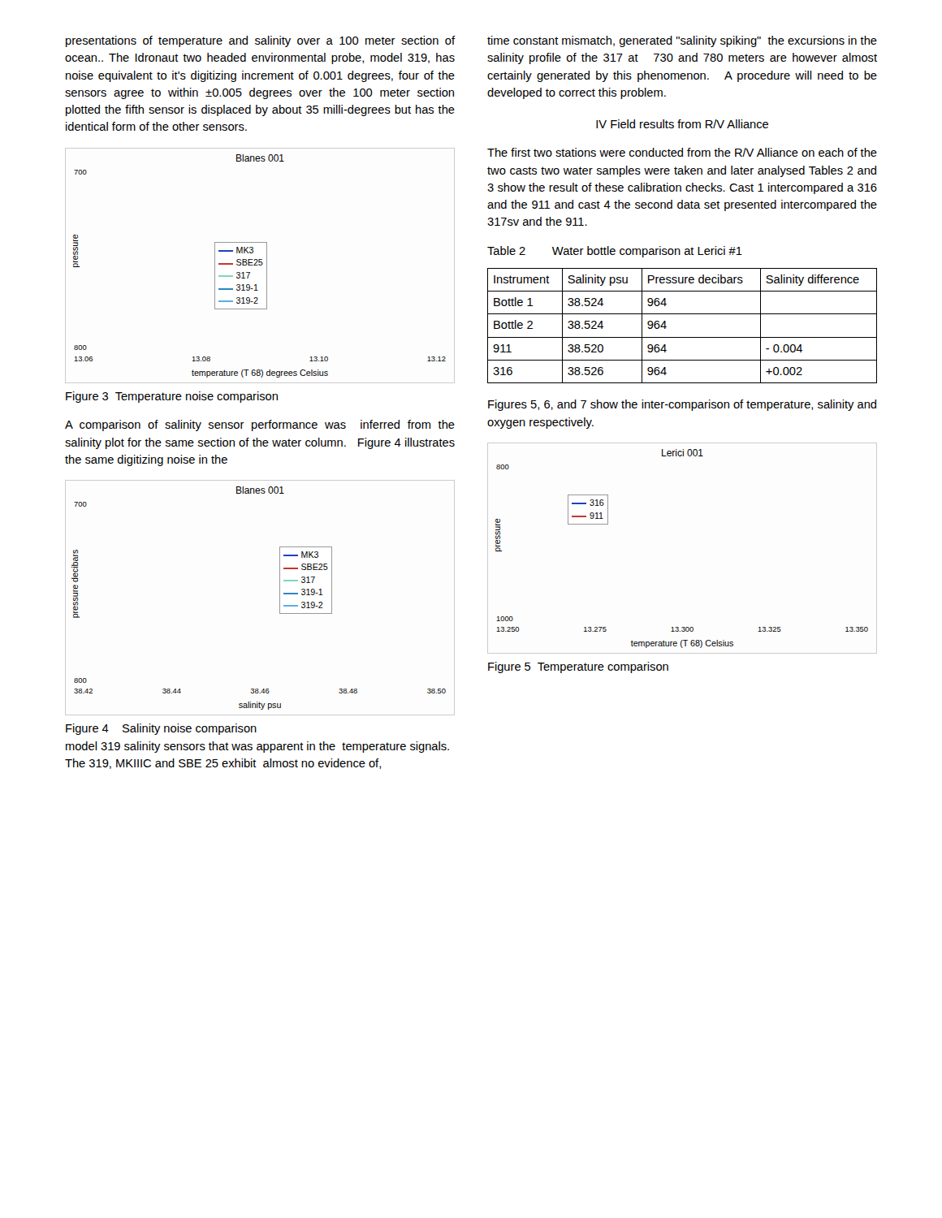presentations of temperature and salinity over a 100 meter section of ocean.. The Idronaut two headed environmental probe, model 319, has noise equivalent to it's digitizing increment of 0.001 degrees, four of the sensors agree to within ±0.005 degrees over the 100 meter section plotted the fifth sensor is displaced by about 35 milli-degrees but has the identical form of the other sensors.
Blanes 001
pressure
700
MK3
SBE25
317
319-1
319-2
800
13.0613.0813.1013.12
temperature (T 68) degrees Celsius
Figure 3 Temperature noise comparison
A comparison of salinity sensor performance was inferred from the salinity plot for the same section of the water column. Figure 4 illustrates the same digitizing noise in the
Blanes 001
pressure decibars
700
MK3
SBE25
317
319-1
319-2
800
38.4238.4438.4638.4838.50
salinity psu
Figure 4 Salinity noise comparison
model 319 salinity sensors that was apparent in the temperature signals. The 319, MKIIIC and SBE 25 exhibit almost no evidence of,
time constant mismatch, generated "salinity spiking" the excursions in the salinity profile of the 317 at 730 and 780 meters are however almost certainly generated by this phenomenon. A procedure will need to be developed to correct this problem.
IV Field results from R/V Alliance
The first two stations were conducted from the R/V Alliance on each of the two casts two water samples were taken and later analysed Tables 2 and 3 show the result of these calibration checks. Cast 1 intercompared a 316 and the 911 and cast 4 the second data set presented intercompared the 317sv and the 911.
Table 2 Water bottle comparison at Lerici #1
| Instrument | Salinity psu | Pressure decibars | Salinity difference |
| --- | --- | --- | --- |
| Bottle 1 | 38.524 | 964 | |
| Bottle 2 | 38.524 | 964 | |
| 911 | 38.520 | 964 | - 0.004 |
| 316 | 38.526 | 964 | +0.002 |
Figures 5, 6, and 7 show the inter-comparison of temperature, salinity and oxygen respectively.
Lerici 001
pressure
800
316
911
1000
13.25013.27513.30013.32513.350
temperature (T 68) Celsius
Figure 5 Temperature comparison